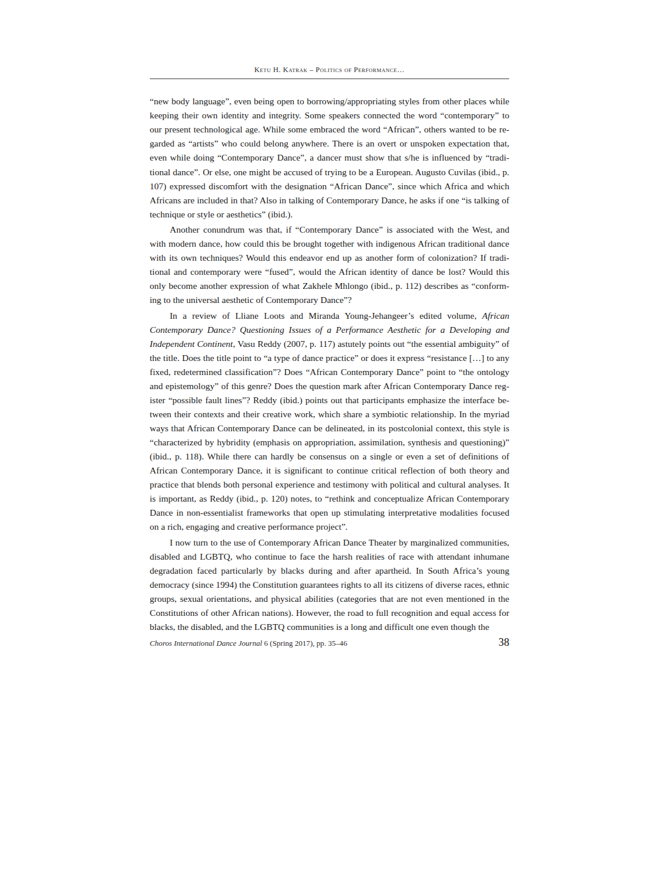Ketu H. Katrak – Politics of Performance…
“new body language”, even being open to borrowing/appropriating styles from other places while keeping their own identity and integrity. Some speakers connected the word “contemporary” to our present technological age. While some embraced the word “African”, others wanted to be regarded as “artists” who could belong anywhere. There is an overt or unspoken expectation that, even while doing “Contemporary Dance”, a dancer must show that s/he is influenced by “traditional dance”. Or else, one might be accused of trying to be a European. Augusto Cuvilas (ibid., p. 107) expressed discomfort with the designation “African Dance”, since which Africa and which Africans are included in that? Also in talking of Contemporary Dance, he asks if one “is talking of technique or style or aesthetics” (ibid.).
Another conundrum was that, if “Contemporary Dance” is associated with the West, and with modern dance, how could this be brought together with indigenous African traditional dance with its own techniques? Would this endeavor end up as another form of colonization? If traditional and contemporary were “fused”, would the African identity of dance be lost? Would this only become another expression of what Zakhele Mhlongo (ibid., p. 112) describes as “conforming to the universal aesthetic of Contemporary Dance”?
In a review of Lliane Loots and Miranda Young-Jehangeer’s edited volume, African Contemporary Dance? Questioning Issues of a Performance Aesthetic for a Developing and Independent Continent, Vasu Reddy (2007, p. 117) astutely points out “the essential ambiguity” of the title. Does the title point to “a type of dance practice” or does it express “resistance […] to any fixed, redetermined classification”? Does “African Contemporary Dance” point to “the ontology and epistemology” of this genre? Does the question mark after African Contemporary Dance register “possible fault lines”? Reddy (ibid.) points out that participants emphasize the interface between their contexts and their creative work, which share a symbiotic relationship. In the myriad ways that African Contemporary Dance can be delineated, in its postcolonial context, this style is “characterized by hybridity (emphasis on appropriation, assimilation, synthesis and questioning)” (ibid., p. 118). While there can hardly be consensus on a single or even a set of definitions of African Contemporary Dance, it is significant to continue critical reflection of both theory and practice that blends both personal experience and testimony with political and cultural analyses. It is important, as Reddy (ibid., p. 120) notes, to “rethink and conceptualize African Contemporary Dance in non-essentialist frameworks that open up stimulating interpretative modalities focused on a rich, engaging and creative performance project”.
I now turn to the use of Contemporary African Dance Theater by marginalized communities, disabled and LGBTQ, who continue to face the harsh realities of race with attendant inhumane degradation faced particularly by blacks during and after apartheid. In South Africa’s young democracy (since 1994) the Constitution guarantees rights to all its citizens of diverse races, ethnic groups, sexual orientations, and physical abilities (categories that are not even mentioned in the Constitutions of other African nations). However, the road to full recognition and equal access for blacks, the disabled, and the LGBTQ communities is a long and difficult one even though the
Choros International Dance Journal 6 (Spring 2017), pp. 35–46 38